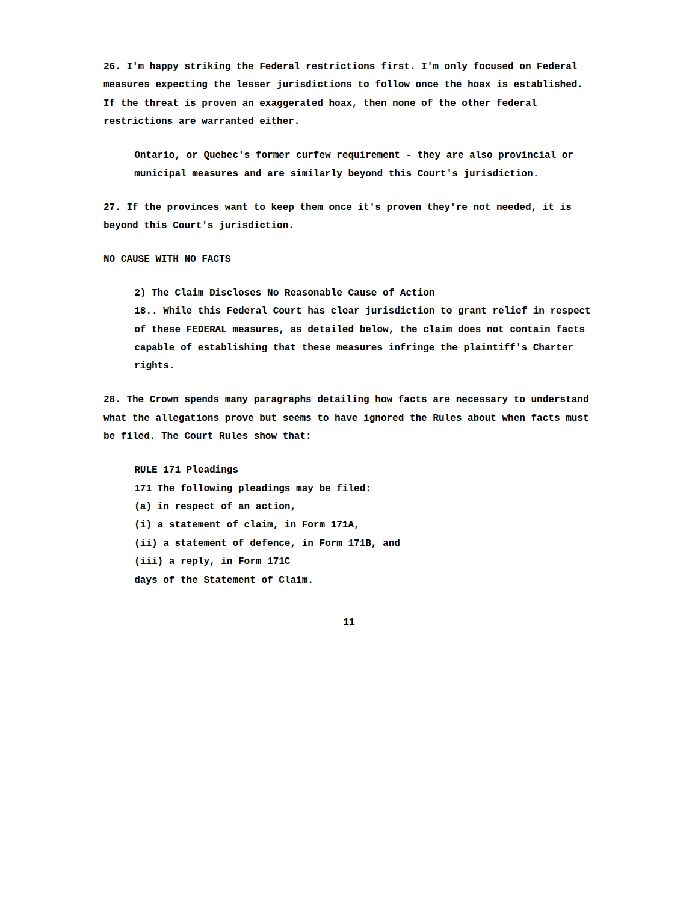26. I'm happy striking the Federal restrictions first. I'm only focused on Federal measures expecting the lesser jurisdictions to follow once the hoax is established. If the threat is proven an exaggerated hoax, then none of the other federal restrictions are warranted either.
Ontario, or Quebec's former curfew requirement - they are also provincial or municipal measures and are similarly beyond this Court's jurisdiction.
27. If the provinces want to keep them once it's proven they're not needed, it is beyond this Court's jurisdiction.
NO CAUSE WITH NO FACTS
2) The Claim Discloses No Reasonable Cause of Action
18.. While this Federal Court has clear jurisdiction to grant relief in respect of these FEDERAL measures, as detailed below, the claim does not contain facts capable of establishing that these measures infringe the plaintiff's Charter rights.
28. The Crown spends many paragraphs detailing how facts are necessary to understand what the allegations prove but seems to have ignored the Rules about when facts must be filed. The Court Rules show that:
RULE 171 Pleadings
171 The following pleadings may be filed:
(a) in respect of an action,
(i) a statement of claim, in Form 171A,
(ii) a statement of defence, in Form 171B, and
(iii) a reply, in Form 171C
days of the Statement of Claim.
11